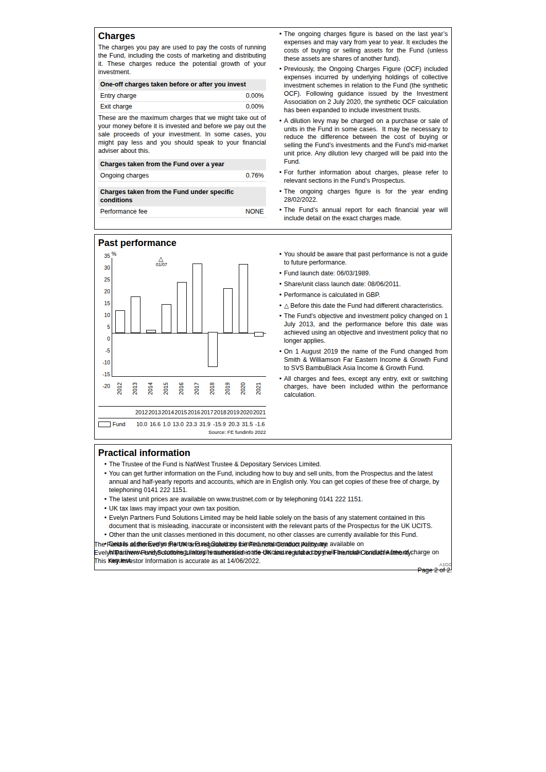Charges
The charges you pay are used to pay the costs of running the Fund, including the costs of marketing and distributing it. These charges reduce the potential growth of your investment.
| One-off charges taken before or after you invest |
| --- |
| Entry charge | 0.00% |
| Exit charge | 0.00% |
These are the maximum charges that we might take out of your money before it is invested and before we pay out the sale proceeds of your investment. In some cases, you might pay less and you should speak to your financial adviser about this.
| Charges taken from the Fund over a year |
| --- |
| Ongoing charges | 0.76% |
| Charges taken from the Fund under specific conditions |
| --- |
| Performance fee | NONE |
The ongoing charges figure is based on the last year’s expenses and may vary from year to year. It excludes the costs of buying or selling assets for the Fund (unless these assets are shares of another fund).
Previously, the Ongoing Charges Figure (OCF) included expenses incurred by underlying holdings of collective investment schemes in relation to the Fund (the synthetic OCF). Following guidance issued by the Investment Association on 2 July 2020, the synthetic OCF calculation has been expanded to include investment trusts.
A dilution levy may be charged on a purchase or sale of units in the Fund in some cases. It may be necessary to reduce the difference between the cost of buying or selling the Fund’s investments and the Fund’s mid-market unit price. Any dilution levy charged will be paid into the Fund.
For further information about charges, please refer to relevant sections in the Fund’s Prospectus.
The ongoing charges figure is for the year ending 28/02/2022.
The Fund’s annual report for each financial year will include detail on the exact charges made.
Past performance
%
35 30 25 20 15 10 5 0 -5 -10 -15 -20
△
01/07
2012
2013
2014
2015
2016
2017
2018
2019
2020
2021
| | 2012 | 2013 | 2014 | 2015 | 2016 | 2017 | 2018 | 2019 | 2020 | 2021 |
| Fund | 10.0 | 16.6 | 1.0 | 13.0 | 23.3 | 31.9 | -15.9 | 20.3 | 31.5 | -1.6 |
Source: FE fundinfo 2022
You should be aware that past performance is not a guide to future performance.
Fund launch date: 06/03/1989.
Share/unit class launch date: 08/06/2011.
Performance is calculated in GBP.
△ Before this date the Fund had different characteristics.
The Fund’s objective and investment policy changed on 1 July 2013, and the performance before this date was achieved using an objective and investment policy that no longer applies.
On 1 August 2019 the name of the Fund changed from Smith & Williamson Far Eastern Income & Growth Fund to SVS BambuBlack Asia Income & Growth Fund.
All charges and fees, except any entry, exit or switching charges, have been included within the performance calculation.
Practical information
The Trustee of the Fund is NatWest Trustee & Depositary Services Limited.
You can get further information on the Fund, including how to buy and sell units, from the Prospectus and the latest annual and half-yearly reports and accounts, which are in English only. You can get copies of these free of charge, by telephoning 0141 222 1151.
The latest unit prices are available on www.trustnet.com or by telephoning 0141 222 1151.
UK tax laws may impact your own tax position.
Evelyn Partners Fund Solutions Limited may be held liable solely on the basis of any statement contained in this document that is misleading, inaccurate or inconsistent with the relevant parts of the Prospectus for the UK UCITS.
Other than the unit classes mentioned in this document, no other classes are currently available for this Fund.
Details of the Evelyn Partners Fund Solutions Limited remuneration policy are available on https://www.evelyn.com/regulatory/remuneration-code-disclosure and a copy will be made available free of charge on request.
The Fund is authorised in the UK and regulated by the Financial Conduct Authority.
Evelyn Partners Fund Solutions Limited is authorised in the UK and regulated by the Financial Conduct Authority.
This Key Investor Information is accurate as at 14/06/2022.
A1GG
Page 2 of 2.